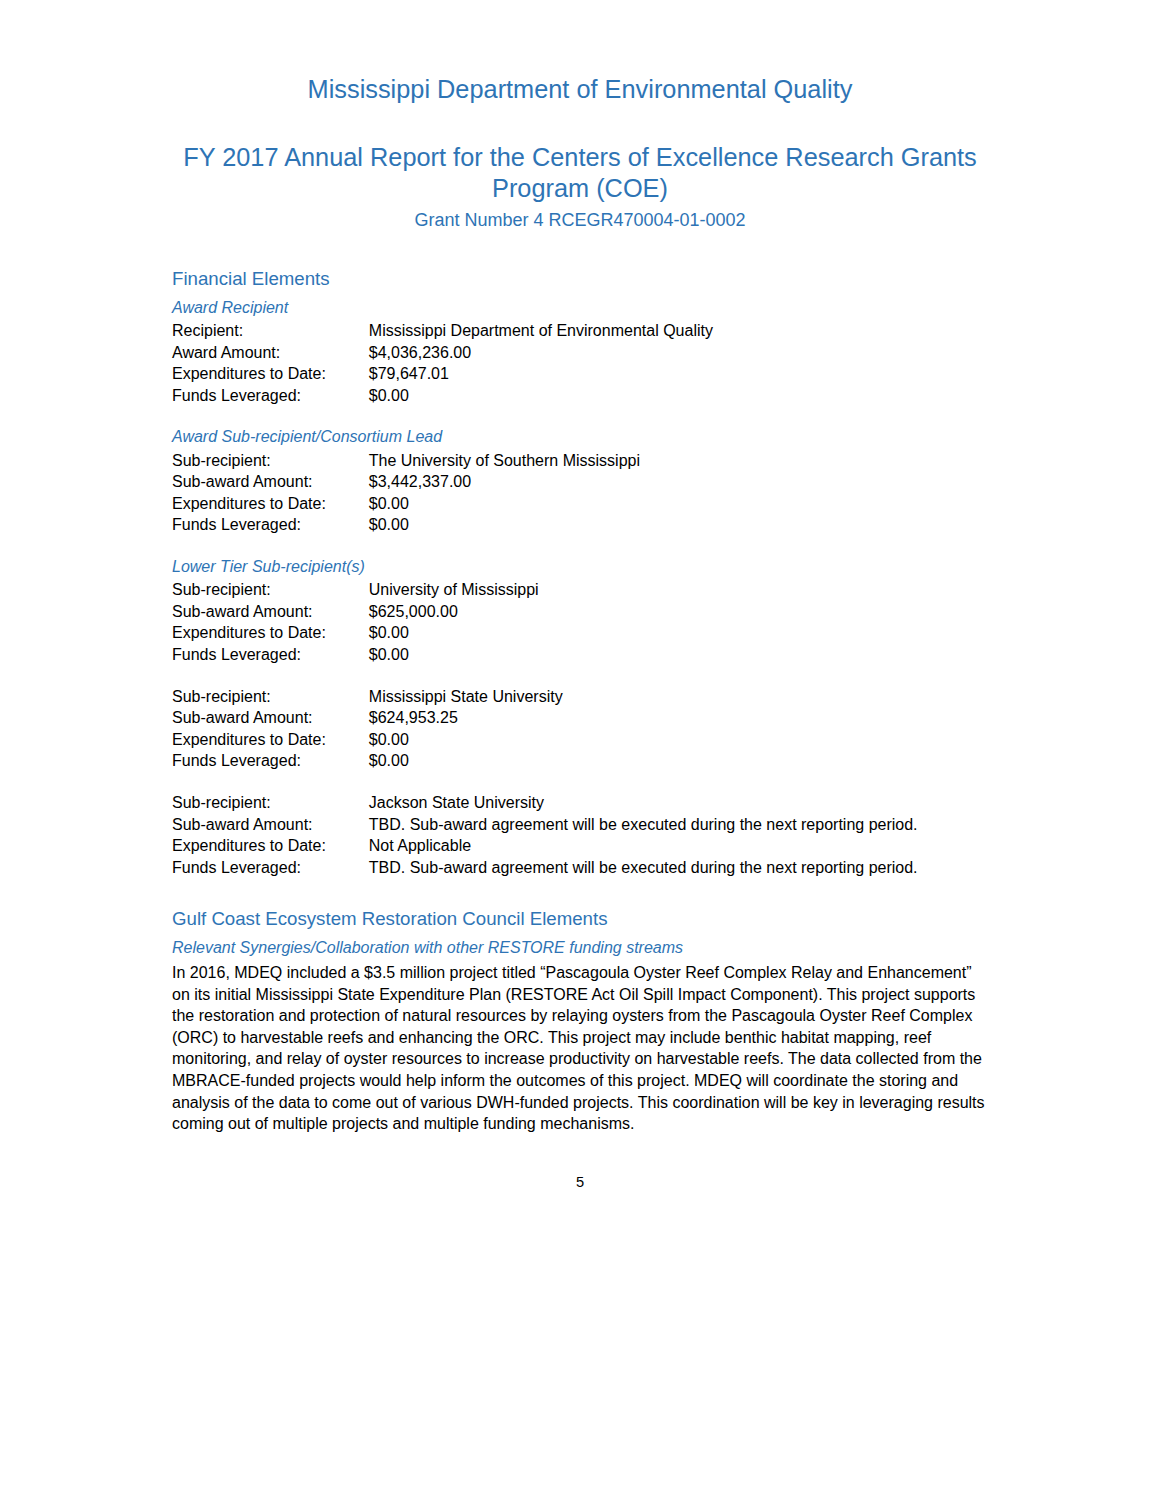Mississippi Department of Environmental Quality
FY 2017 Annual Report for the Centers of Excellence Research Grants Program (COE)
Grant Number 4 RCEGR470004-01-0002
Financial Elements
Award Recipient
| Recipient: | Mississippi Department of Environmental Quality |
| Award Amount: | $4,036,236.00 |
| Expenditures to Date: | $79,647.01 |
| Funds Leveraged: | $0.00 |
Award Sub-recipient/Consortium Lead
| Sub-recipient: | The University of Southern Mississippi |
| Sub-award Amount: | $3,442,337.00 |
| Expenditures to Date: | $0.00 |
| Funds Leveraged: | $0.00 |
Lower Tier Sub-recipient(s)
| Sub-recipient: | University of Mississippi |
| Sub-award Amount: | $625,000.00 |
| Expenditures to Date: | $0.00 |
| Funds Leveraged: | $0.00 |
| Sub-recipient: | Mississippi State University |
| Sub-award Amount: | $624,953.25 |
| Expenditures to Date: | $0.00 |
| Funds Leveraged: | $0.00 |
| Sub-recipient: | Jackson State University |
| Sub-award Amount: | TBD. Sub-award agreement will be executed during the next reporting period. |
| Expenditures to Date: | Not Applicable |
| Funds Leveraged: | TBD. Sub-award agreement will be executed during the next reporting period. |
Gulf Coast Ecosystem Restoration Council Elements
Relevant Synergies/Collaboration with other RESTORE funding streams
In 2016, MDEQ included a $3.5 million project titled “Pascagoula Oyster Reef Complex Relay and Enhancement” on its initial Mississippi State Expenditure Plan (RESTORE Act Oil Spill Impact Component). This project supports the restoration and protection of natural resources by relaying oysters from the Pascagoula Oyster Reef Complex (ORC) to harvestable reefs and enhancing the ORC. This project may include benthic habitat mapping, reef monitoring, and relay of oyster resources to increase productivity on harvestable reefs. The data collected from the MBRACE-funded projects would help inform the outcomes of this project. MDEQ will coordinate the storing and analysis of the data to come out of various DWH-funded projects. This coordination will be key in leveraging results coming out of multiple projects and multiple funding mechanisms.
5